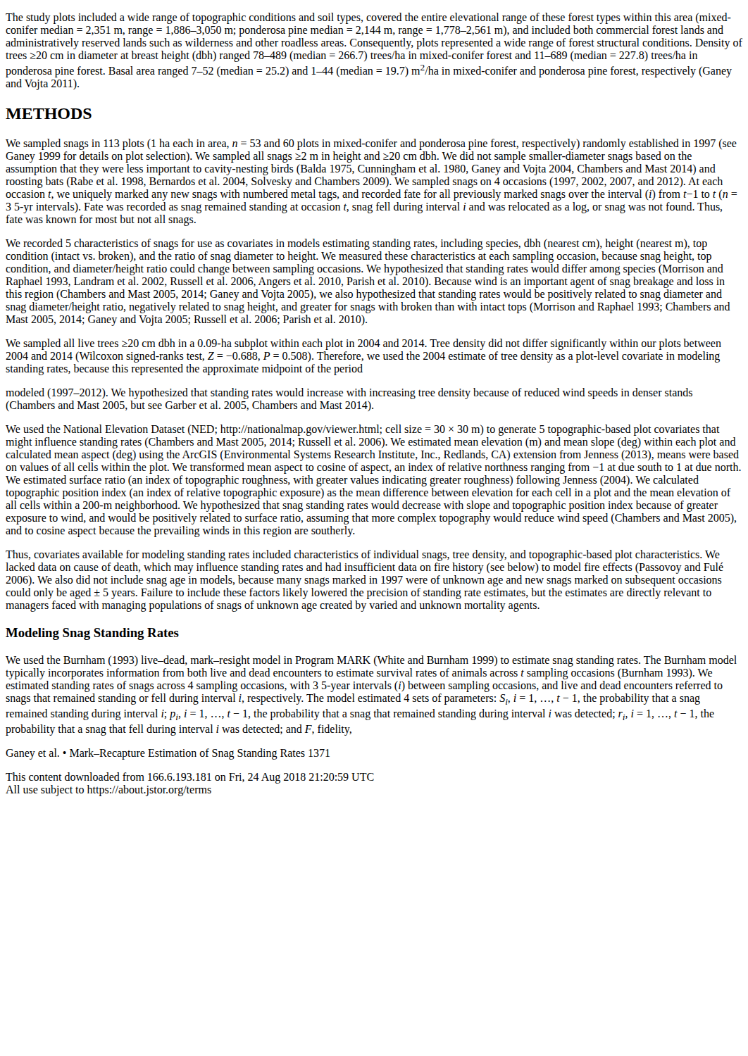The study plots included a wide range of topographic conditions and soil types, covered the entire elevational range of these forest types within this area (mixed-conifer median = 2,351 m, range = 1,886–3,050 m; ponderosa pine median = 2,144 m, range = 1,778–2,561 m), and included both commercial forest lands and administratively reserved lands such as wilderness and other roadless areas. Consequently, plots represented a wide range of forest structural conditions. Density of trees ≥20 cm in diameter at breast height (dbh) ranged 78–489 (median = 266.7) trees/ha in mixed-conifer forest and 11–689 (median = 227.8) trees/ha in ponderosa pine forest. Basal area ranged 7–52 (median = 25.2) and 1–44 (median = 19.7) m2/ha in mixed-conifer and ponderosa pine forest, respectively (Ganey and Vojta 2011).
METHODS
We sampled snags in 113 plots (1 ha each in area, n = 53 and 60 plots in mixed-conifer and ponderosa pine forest, respectively) randomly established in 1997 (see Ganey 1999 for details on plot selection). We sampled all snags ≥2 m in height and ≥20 cm dbh. We did not sample smaller-diameter snags based on the assumption that they were less important to cavity-nesting birds (Balda 1975, Cunningham et al. 1980, Ganey and Vojta 2004, Chambers and Mast 2014) and roosting bats (Rabe et al. 1998, Bernardos et al. 2004, Solvesky and Chambers 2009). We sampled snags on 4 occasions (1997, 2002, 2007, and 2012). At each occasion t, we uniquely marked any new snags with numbered metal tags, and recorded fate for all previously marked snags over the interval (i) from t−1 to t (n = 3 5-yr intervals). Fate was recorded as snag remained standing at occasion t, snag fell during interval i and was relocated as a log, or snag was not found. Thus, fate was known for most but not all snags.
We recorded 5 characteristics of snags for use as covariates in models estimating standing rates, including species, dbh (nearest cm), height (nearest m), top condition (intact vs. broken), and the ratio of snag diameter to height. We measured these characteristics at each sampling occasion, because snag height, top condition, and diameter/height ratio could change between sampling occasions. We hypothesized that standing rates would differ among species (Morrison and Raphael 1993, Landram et al. 2002, Russell et al. 2006, Angers et al. 2010, Parish et al. 2010). Because wind is an important agent of snag breakage and loss in this region (Chambers and Mast 2005, 2014; Ganey and Vojta 2005), we also hypothesized that standing rates would be positively related to snag diameter and snag diameter/height ratio, negatively related to snag height, and greater for snags with broken than with intact tops (Morrison and Raphael 1993; Chambers and Mast 2005, 2014; Ganey and Vojta 2005; Russell et al. 2006; Parish et al. 2010).
We sampled all live trees ≥20 cm dbh in a 0.09-ha subplot within each plot in 2004 and 2014. Tree density did not differ significantly within our plots between 2004 and 2014 (Wilcoxon signed-ranks test, Z = −0.688, P = 0.508). Therefore, we used the 2004 estimate of tree density as a plot-level covariate in modeling standing rates, because this represented the approximate midpoint of the period
modeled (1997–2012). We hypothesized that standing rates would increase with increasing tree density because of reduced wind speeds in denser stands (Chambers and Mast 2005, but see Garber et al. 2005, Chambers and Mast 2014).
We used the National Elevation Dataset (NED; http://nationalmap.gov/viewer.html; cell size = 30 × 30 m) to generate 5 topographic-based plot covariates that might influence standing rates (Chambers and Mast 2005, 2014; Russell et al. 2006). We estimated mean elevation (m) and mean slope (deg) within each plot and calculated mean aspect (deg) using the ArcGIS (Environmental Systems Research Institute, Inc., Redlands, CA) extension from Jenness (2013), means were based on values of all cells within the plot. We transformed mean aspect to cosine of aspect, an index of relative northness ranging from −1 at due south to 1 at due north. We estimated surface ratio (an index of topographic roughness, with greater values indicating greater roughness) following Jenness (2004). We calculated topographic position index (an index of relative topographic exposure) as the mean difference between elevation for each cell in a plot and the mean elevation of all cells within a 200-m neighborhood. We hypothesized that snag standing rates would decrease with slope and topographic position index because of greater exposure to wind, and would be positively related to surface ratio, assuming that more complex topography would reduce wind speed (Chambers and Mast 2005), and to cosine aspect because the prevailing winds in this region are southerly.
Thus, covariates available for modeling standing rates included characteristics of individual snags, tree density, and topographic-based plot characteristics. We lacked data on cause of death, which may influence standing rates and had insufficient data on fire history (see below) to model fire effects (Passovoy and Fulé 2006). We also did not include snag age in models, because many snags marked in 1997 were of unknown age and new snags marked on subsequent occasions could only be aged ± 5 years. Failure to include these factors likely lowered the precision of standing rate estimates, but the estimates are directly relevant to managers faced with managing populations of snags of unknown age created by varied and unknown mortality agents.
Modeling Snag Standing Rates
We used the Burnham (1993) live–dead, mark–resight model in Program MARK (White and Burnham 1999) to estimate snag standing rates. The Burnham model typically incorporates information from both live and dead encounters to estimate survival rates of animals across t sampling occasions (Burnham 1993). We estimated standing rates of snags across 4 sampling occasions, with 3 5-year intervals (i) between sampling occasions, and live and dead encounters referred to snags that remained standing or fell during interval i, respectively. The model estimated 4 sets of parameters: Si, i = 1, …, t − 1, the probability that a snag remained standing during interval i; pi, i = 1, …, t − 1, the probability that a snag that remained standing during interval i was detected; ri, i = 1, …, t − 1, the probability that a snag that fell during interval i was detected; and F, fidelity,
Ganey et al. • Mark–Recapture Estimation of Snag Standing Rates 1371
This content downloaded from 166.6.193.181 on Fri, 24 Aug 2018 21:20:59 UTC
All use subject to https://about.jstor.org/terms